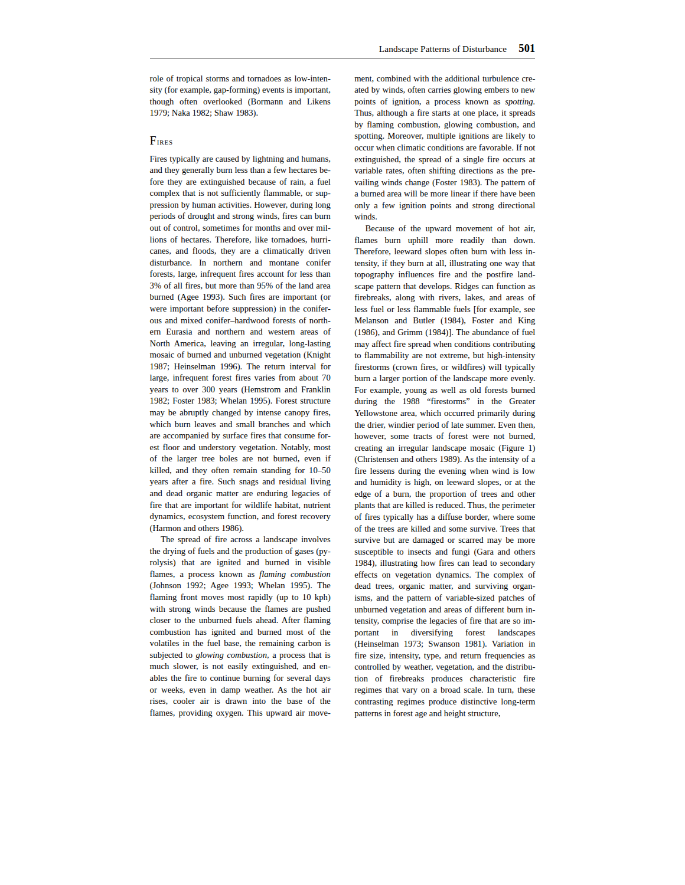Landscape Patterns of Disturbance 501
role of tropical storms and tornadoes as low-intensity (for example, gap-forming) events is important, though often overlooked (Bormann and Likens 1979; Naka 1982; Shaw 1983).
Fires
Fires typically are caused by lightning and humans, and they generally burn less than a few hectares before they are extinguished because of rain, a fuel complex that is not sufficiently flammable, or suppression by human activities. However, during long periods of drought and strong winds, fires can burn out of control, sometimes for months and over millions of hectares. Therefore, like tornadoes, hurricanes, and floods, they are a climatically driven disturbance. In northern and montane conifer forests, large, infrequent fires account for less than 3% of all fires, but more than 95% of the land area burned (Agee 1993). Such fires are important (or were important before suppression) in the coniferous and mixed conifer–hardwood forests of northern Eurasia and northern and western areas of North America, leaving an irregular, long-lasting mosaic of burned and unburned vegetation (Knight 1987; Heinselman 1996). The return interval for large, infrequent forest fires varies from about 70 years to over 300 years (Hemstrom and Franklin 1982; Foster 1983; Whelan 1995). Forest structure may be abruptly changed by intense canopy fires, which burn leaves and small branches and which are accompanied by surface fires that consume forest floor and understory vegetation. Notably, most of the larger tree boles are not burned, even if killed, and they often remain standing for 10–50 years after a fire. Such snags and residual living and dead organic matter are enduring legacies of fire that are important for wildlife habitat, nutrient dynamics, ecosystem function, and forest recovery (Harmon and others 1986).
The spread of fire across a landscape involves the drying of fuels and the production of gases (pyrolysis) that are ignited and burned in visible flames, a process known as flaming combustion (Johnson 1992; Agee 1993; Whelan 1995). The flaming front moves most rapidly (up to 10 kph) with strong winds because the flames are pushed closer to the unburned fuels ahead. After flaming combustion has ignited and burned most of the volatiles in the fuel base, the remaining carbon is subjected to glowing combustion, a process that is much slower, is not easily extinguished, and enables the fire to continue burning for several days or weeks, even in damp weather. As the hot air rises, cooler air is drawn into the base of the flames, providing oxygen. This upward air movement, combined with the additional turbulence created by winds, often carries glowing embers to new points of ignition, a process known as spotting. Thus, although a fire starts at one place, it spreads by flaming combustion, glowing combustion, and spotting. Moreover, multiple ignitions are likely to occur when climatic conditions are favorable. If not extinguished, the spread of a single fire occurs at variable rates, often shifting directions as the prevailing winds change (Foster 1983). The pattern of a burned area will be more linear if there have been only a few ignition points and strong directional winds.
Because of the upward movement of hot air, flames burn uphill more readily than down. Therefore, leeward slopes often burn with less intensity, if they burn at all, illustrating one way that topography influences fire and the postfire landscape pattern that develops. Ridges can function as firebreaks, along with rivers, lakes, and areas of less fuel or less flammable fuels [for example, see Melanson and Butler (1984), Foster and King (1986), and Grimm (1984)]. The abundance of fuel may affect fire spread when conditions contributing to flammability are not extreme, but high-intensity firestorms (crown fires, or wildfires) will typically burn a larger portion of the landscape more evenly. For example, young as well as old forests burned during the 1988 “firestorms” in the Greater Yellowstone area, which occurred primarily during the drier, windier period of late summer. Even then, however, some tracts of forest were not burned, creating an irregular landscape mosaic (Figure 1) (Christensen and others 1989). As the intensity of a fire lessens during the evening when wind is low and humidity is high, on leeward slopes, or at the edge of a burn, the proportion of trees and other plants that are killed is reduced. Thus, the perimeter of fires typically has a diffuse border, where some of the trees are killed and some survive. Trees that survive but are damaged or scarred may be more susceptible to insects and fungi (Gara and others 1984), illustrating how fires can lead to secondary effects on vegetation dynamics. The complex of dead trees, organic matter, and surviving organisms, and the pattern of variable-sized patches of unburned vegetation and areas of different burn intensity, comprise the legacies of fire that are so important in diversifying forest landscapes (Heinselman 1973; Swanson 1981). Variation in fire size, intensity, type, and return frequencies as controlled by weather, vegetation, and the distribution of firebreaks produces characteristic fire regimes that vary on a broad scale. In turn, these contrasting regimes produce distinctive long-term patterns in forest age and height structure,